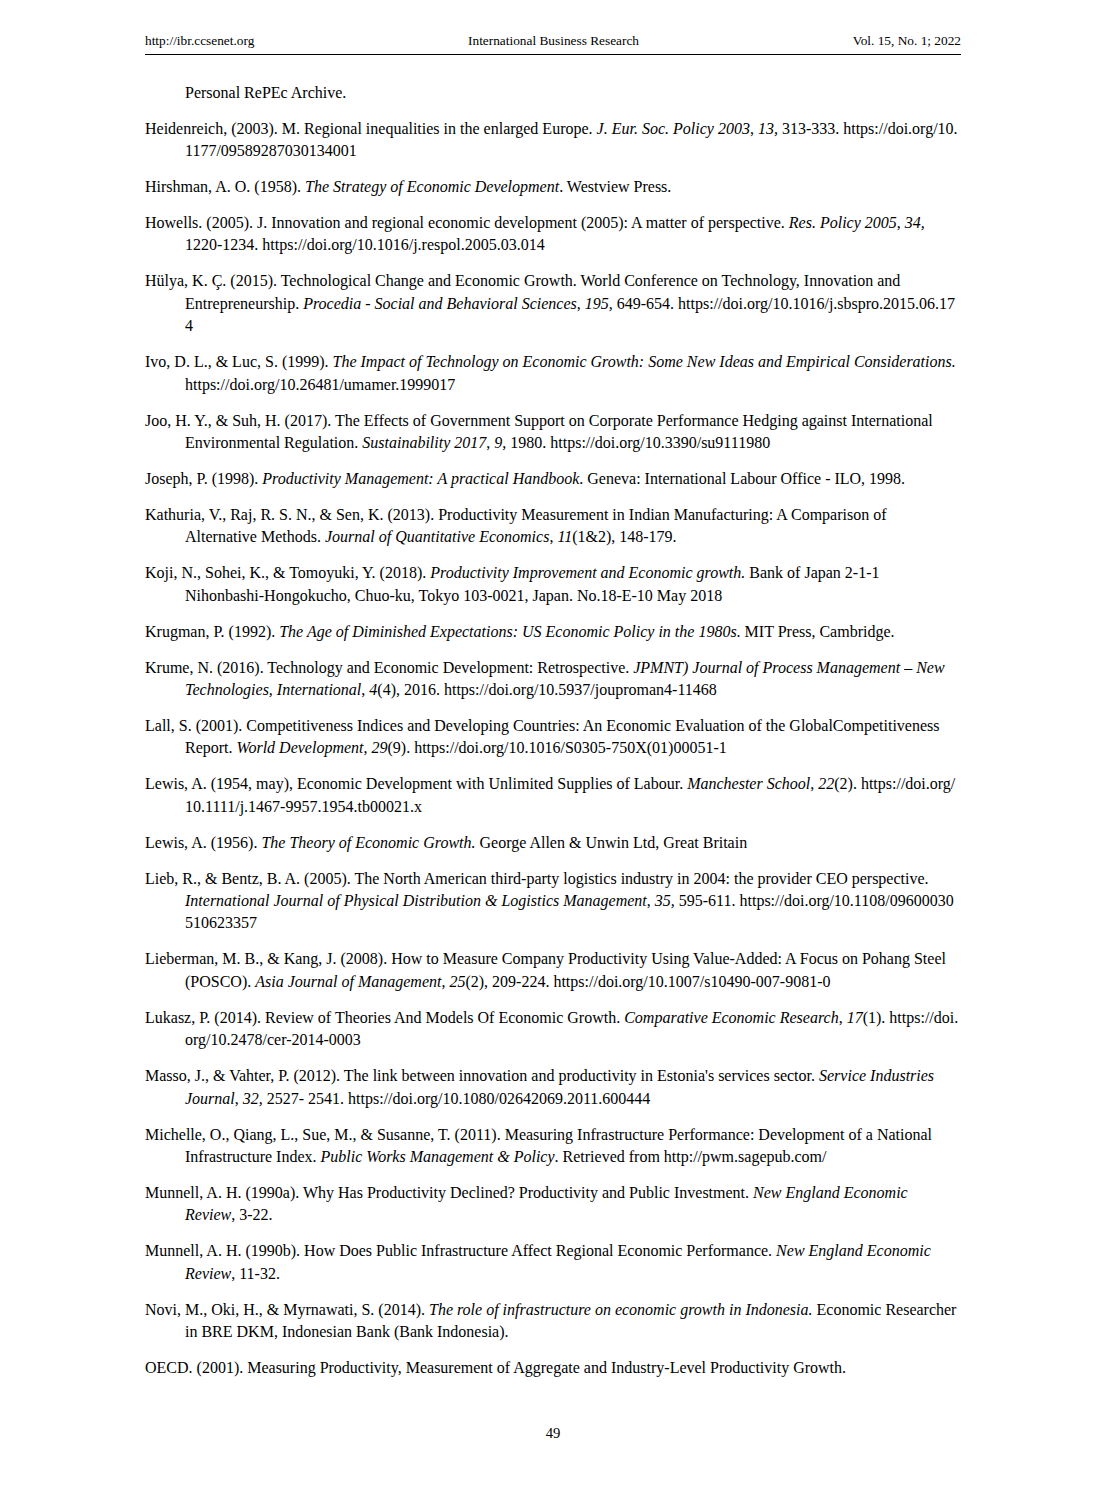http://ibr.ccsenet.org International Business Research Vol. 15, No. 1; 2022
Personal RePEc Archive.
Heidenreich, (2003). M. Regional inequalities in the enlarged Europe. J. Eur. Soc. Policy 2003, 13, 313-333. https://doi.org/10.1177/09589287030134001
Hirshman, A. O. (1958). The Strategy of Economic Development. Westview Press.
Howells. (2005). J. Innovation and regional economic development (2005): A matter of perspective. Res. Policy 2005, 34, 1220-1234. https://doi.org/10.1016/j.respol.2005.03.014
Hülya, K. Ç. (2015). Technological Change and Economic Growth. World Conference on Technology, Innovation and Entrepreneurship. Procedia - Social and Behavioral Sciences, 195, 649-654. https://doi.org/10.1016/j.sbspro.2015.06.174
Ivo, D. L., & Luc, S. (1999). The Impact of Technology on Economic Growth: Some New Ideas and Empirical Considerations. https://doi.org/10.26481/umamer.1999017
Joo, H. Y., & Suh, H. (2017). The Effects of Government Support on Corporate Performance Hedging against International Environmental Regulation. Sustainability 2017, 9, 1980. https://doi.org/10.3390/su9111980
Joseph, P. (1998). Productivity Management: A practical Handbook. Geneva: International Labour Office - ILO, 1998.
Kathuria, V., Raj, R. S. N., & Sen, K. (2013). Productivity Measurement in Indian Manufacturing: A Comparison of Alternative Methods. Journal of Quantitative Economics, 11(1&2), 148-179.
Koji, N., Sohei, K., & Tomoyuki, Y. (2018). Productivity Improvement and Economic growth. Bank of Japan 2-1-1 Nihonbashi-Hongokucho, Chuo-ku, Tokyo 103-0021, Japan. No.18-E-10 May 2018
Krugman, P. (1992). The Age of Diminished Expectations: US Economic Policy in the 1980s. MIT Press, Cambridge.
Krume, N. (2016). Technology and Economic Development: Retrospective. JPMNT) Journal of Process Management – New Technologies, International, 4(4), 2016. https://doi.org/10.5937/jouproman4-11468
Lall, S. (2001). Competitiveness Indices and Developing Countries: An Economic Evaluation of the GlobalCompetitiveness Report. World Development, 29(9). https://doi.org/10.1016/S0305-750X(01)00051-1
Lewis, A. (1954, may), Economic Development with Unlimited Supplies of Labour. Manchester School, 22(2). https://doi.org/10.1111/j.1467-9957.1954.tb00021.x
Lewis, A. (1956). The Theory of Economic Growth. George Allen & Unwin Ltd, Great Britain
Lieb, R., & Bentz, B. A. (2005). The North American third-party logistics industry in 2004: the provider CEO perspective. International Journal of Physical Distribution & Logistics Management, 35, 595-611. https://doi.org/10.1108/09600030510623357
Lieberman, M. B., & Kang, J. (2008). How to Measure Company Productivity Using Value-Added: A Focus on Pohang Steel (POSCO). Asia Journal of Management, 25(2), 209-224. https://doi.org/10.1007/s10490-007-9081-0
Lukasz, P. (2014). Review of Theories And Models Of Economic Growth. Comparative Economic Research, 17(1). https://doi.org/10.2478/cer-2014-0003
Masso, J., & Vahter, P. (2012). The link between innovation and productivity in Estonia's services sector. Service Industries Journal, 32, 2527- 2541. https://doi.org/10.1080/02642069.2011.600444
Michelle, O., Qiang, L., Sue, M., & Susanne, T. (2011). Measuring Infrastructure Performance: Development of a National Infrastructure Index. Public Works Management & Policy. Retrieved from http://pwm.sagepub.com/
Munnell, A. H. (1990a). Why Has Productivity Declined? Productivity and Public Investment. New England Economic Review, 3-22.
Munnell, A. H. (1990b). How Does Public Infrastructure Affect Regional Economic Performance. New England Economic Review, 11-32.
Novi, M., Oki, H., & Myrnawati, S. (2014). The role of infrastructure on economic growth in Indonesia. Economic Researcher in BRE DKM, Indonesian Bank (Bank Indonesia).
OECD. (2001). Measuring Productivity, Measurement of Aggregate and Industry-Level Productivity Growth.
49